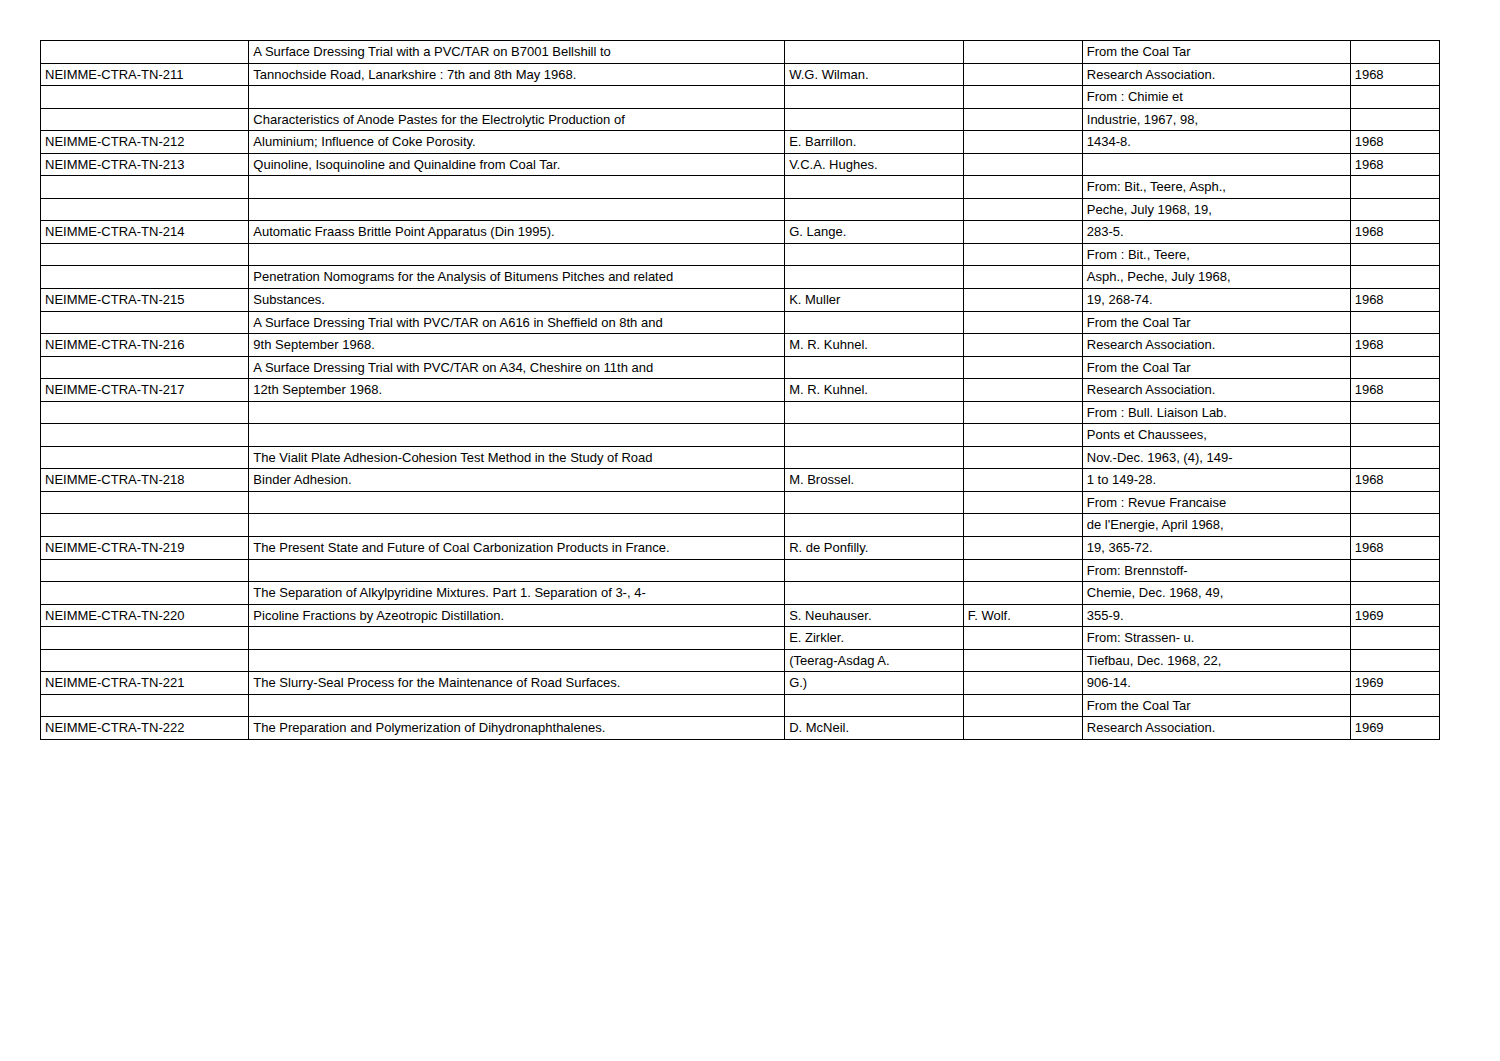| | A Surface Dressing Trial with a PVC/TAR on B7001 Bellshill to | | | From the Coal Tar | |
| NEIMME-CTRA-TN-211 | Tannochside Road, Lanarkshire : 7th and 8th May 1968. | W.G. Wilman. | | Research Association. | 1968 |
| | | | | From : Chimie et | |
| | Characteristics of Anode Pastes for the Electrolytic Production of | | | Industrie, 1967, 98, | |
| NEIMME-CTRA-TN-212 | Aluminium; Influence of Coke Porosity. | E. Barrillon. | | 1434-8. | 1968 |
| NEIMME-CTRA-TN-213 | Quinoline, Isoquinoline and Quinaldine from Coal Tar. | V.C.A. Hughes. | | | 1968 |
| | | | | From: Bit., Teere, Asph., | |
| | | | | Peche, July 1968, 19, | |
| NEIMME-CTRA-TN-214 | Automatic Fraass Brittle Point Apparatus (Din 1995). | G. Lange. | | 283-5. | 1968 |
| | | | | From : Bit., Teere, | |
| | Penetration Nomograms for the Analysis of Bitumens Pitches and related | | | Asph., Peche, July 1968, | |
| NEIMME-CTRA-TN-215 | Substances. | K. Muller | | 19, 268-74. | 1968 |
| | A Surface Dressing Trial with PVC/TAR on A616 in Sheffield on 8th and | | | From the Coal Tar | |
| NEIMME-CTRA-TN-216 | 9th September 1968. | M. R. Kuhnel. | | Research Association. | 1968 |
| | A Surface Dressing Trial with PVC/TAR on A34, Cheshire on 11th and | | | From the Coal Tar | |
| NEIMME-CTRA-TN-217 | 12th September 1968. | M. R. Kuhnel. | | Research Association. | 1968 |
| | | | | From : Bull. Liaison Lab. | |
| | | | | Ponts et Chaussees, | |
| | The Vialit Plate Adhesion-Cohesion Test Method in the Study of Road | | | Nov.-Dec. 1963, (4), 149- | |
| NEIMME-CTRA-TN-218 | Binder Adhesion. | M. Brossel. | | 1 to 149-28. | 1968 |
| | | | | From : Revue Francaise | |
| | | | | de l'Energie, April 1968, | |
| NEIMME-CTRA-TN-219 | The Present State and Future of Coal Carbonization Products in France. | R. de Ponfilly. | | 19, 365-72. | 1968 |
| | | | | From: Brennstoff- | |
| | The Separation of Alkylpyridine Mixtures. Part 1. Separation of 3-, 4- | | | Chemie, Dec. 1968, 49, | |
| NEIMME-CTRA-TN-220 | Picoline Fractions by Azeotropic Distillation. | S. Neuhauser. | F. Wolf. | 355-9. | 1969 |
| | | E. Zirkler. | | From: Strassen- u. | |
| | | (Teerag-Asdag A. | | Tiefbau, Dec. 1968, 22, | |
| NEIMME-CTRA-TN-221 | The Slurry-Seal Process for the Maintenance of Road Surfaces. | G.) | | 906-14. | 1969 |
| | | | | From the Coal Tar | |
| NEIMME-CTRA-TN-222 | The Preparation and Polymerization of Dihydronaphthalenes. | D. McNeil. | | Research Association. | 1969 |